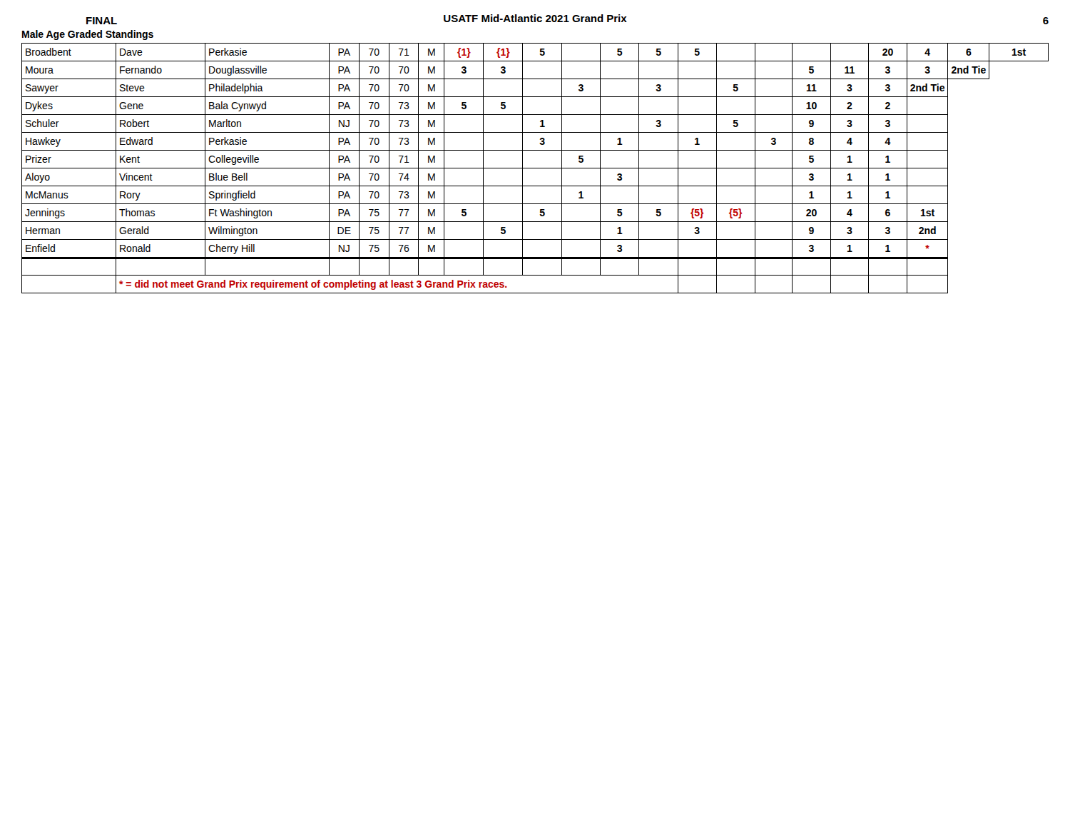FINAL
USATF Mid-Atlantic 2021 Grand Prix
6
Male Age Graded Standings
| Broadbent | Dave | Perkasie | PA | 70 | 71 | M | {1} | {1} | 5 | | 5 | 5 | 5 | | | | | 20 | 4 | 6 | 1st |
| Moura | Fernando | Douglassville | PA | 70 | 70 | M | 3 | 3 | | | | | | | | 5 | 11 | 3 | 3 | 2nd Tie | |
| Sawyer | Steve | Philadelphia | PA | 70 | 70 | M | | | | 3 | | 3 | | 5 | | 11 | 3 | 3 | 2nd Tie | | |
| Dykes | Gene | Bala Cynwyd | PA | 70 | 73 | M | 5 | 5 | | | | | | | | 10 | 2 | 2 | | | |
| Schuler | Robert | Marlton | NJ | 70 | 73 | M | | | 1 | | | 3 | | 5 | | 9 | 3 | 3 | | | |
| Hawkey | Edward | Perkasie | PA | 70 | 73 | M | | | 3 | | 1 | | 1 | | 3 | 8 | 4 | 4 | | | |
| Prizer | Kent | Collegeville | PA | 70 | 71 | M | | | | 5 | | | | | | 5 | 1 | 1 | | | |
| Aloyo | Vincent | Blue Bell | PA | 70 | 74 | M | | | | | 3 | | | | | 3 | 1 | 1 | | | |
| McManus | Rory | Springfield | PA | 70 | 73 | M | | | | 1 | | | | | | 1 | 1 | 1 | | | |
| Jennings | Thomas | Ft Washington | PA | 75 | 77 | M | 5 | | 5 | | 5 | 5 | {5} | {5} | | 20 | 4 | 6 | 1st | | |
| Herman | Gerald | Wilmington | DE | 75 | 77 | M | | 5 | | | 1 | | 3 | | | 9 | 3 | 3 | 2nd | | |
| Enfield | Ronald | Cherry Hill | NJ | 75 | 76 | M | | | | | 3 | | | | | 3 | 1 | 1 | * | | |
| | * = did not meet Grand Prix requirement of completing at least 3 Grand Prix races. | | | | | | | | | |